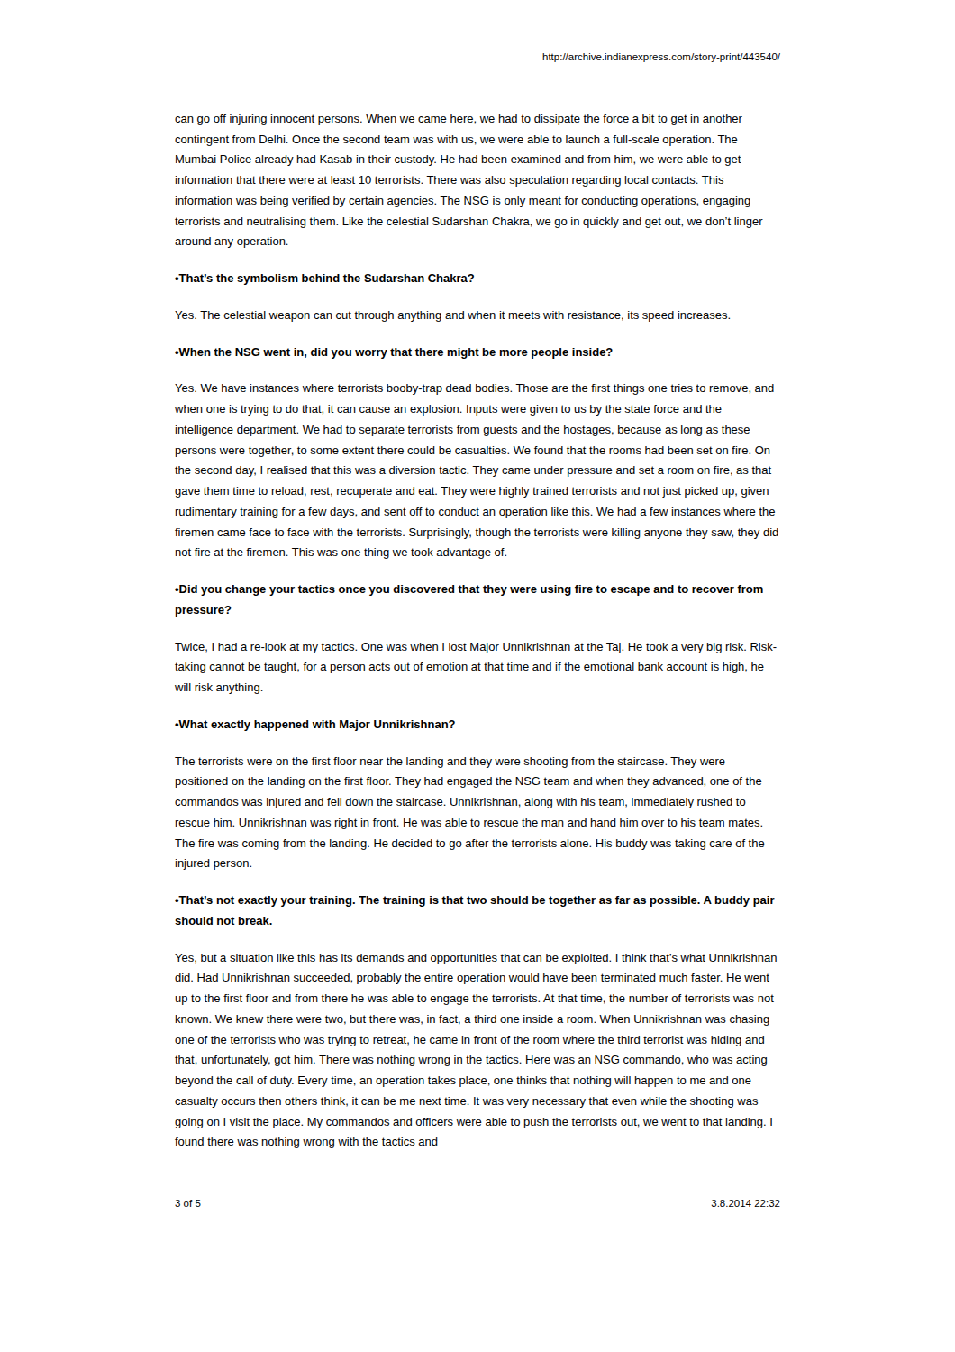http://archive.indianexpress.com/story-print/443540/
can go off injuring innocent persons. When we came here, we had to dissipate the force a bit to get in another contingent from Delhi. Once the second team was with us, we were able to launch a full-scale operation. The Mumbai Police already had Kasab in their custody. He had been examined and from him, we were able to get information that there were at least 10 terrorists. There was also speculation regarding local contacts. This information was being verified by certain agencies. The NSG is only meant for conducting operations, engaging terrorists and neutralising them. Like the celestial Sudarshan Chakra, we go in quickly and get out, we don’t linger around any operation.
•That’s the symbolism behind the Sudarshan Chakra?
Yes. The celestial weapon can cut through anything and when it meets with resistance, its speed increases.
•When the NSG went in, did you worry that there might be more people inside?
Yes. We have instances where terrorists booby-trap dead bodies. Those are the first things one tries to remove, and when one is trying to do that, it can cause an explosion. Inputs were given to us by the state force and the intelligence department. We had to separate terrorists from guests and the hostages, because as long as these persons were together, to some extent there could be casualties. We found that the rooms had been set on fire. On the second day, I realised that this was a diversion tactic. They came under pressure and set a room on fire, as that gave them time to reload, rest, recuperate and eat. They were highly trained terrorists and not just picked up, given rudimentary training for a few days, and sent off to conduct an operation like this. We had a few instances where the firemen came face to face with the terrorists. Surprisingly, though the terrorists were killing anyone they saw, they did not fire at the firemen. This was one thing we took advantage of.
•Did you change your tactics once you discovered that they were using fire to escape and to recover from pressure?
Twice, I had a re-look at my tactics. One was when I lost Major Unnikrishnan at the Taj. He took a very big risk. Risk-taking cannot be taught, for a person acts out of emotion at that time and if the emotional bank account is high, he will risk anything.
•What exactly happened with Major Unnikrishnan?
The terrorists were on the first floor near the landing and they were shooting from the staircase. They were positioned on the landing on the first floor. They had engaged the NSG team and when they advanced, one of the commandos was injured and fell down the staircase. Unnikrishnan, along with his team, immediately rushed to rescue him. Unnikrishnan was right in front. He was able to rescue the man and hand him over to his team mates. The fire was coming from the landing. He decided to go after the terrorists alone. His buddy was taking care of the injured person.
•That’s not exactly your training. The training is that two should be together as far as possible. A buddy pair should not break.
Yes, but a situation like this has its demands and opportunities that can be exploited. I think that’s what Unnikrishnan did. Had Unnikrishnan succeeded, probably the entire operation would have been terminated much faster. He went up to the first floor and from there he was able to engage the terrorists. At that time, the number of terrorists was not known. We knew there were two, but there was, in fact, a third one inside a room. When Unnikrishnan was chasing one of the terrorists who was trying to retreat, he came in front of the room where the third terrorist was hiding and that, unfortunately, got him. There was nothing wrong in the tactics. Here was an NSG commando, who was acting beyond the call of duty. Every time, an operation takes place, one thinks that nothing will happen to me and one casualty occurs then others think, it can be me next time. It was very necessary that even while the shooting was going on I visit the place. My commandos and officers were able to push the terrorists out, we went to that landing. I found there was nothing wrong with the tactics and
3 of 5 3.8.2014 22:32